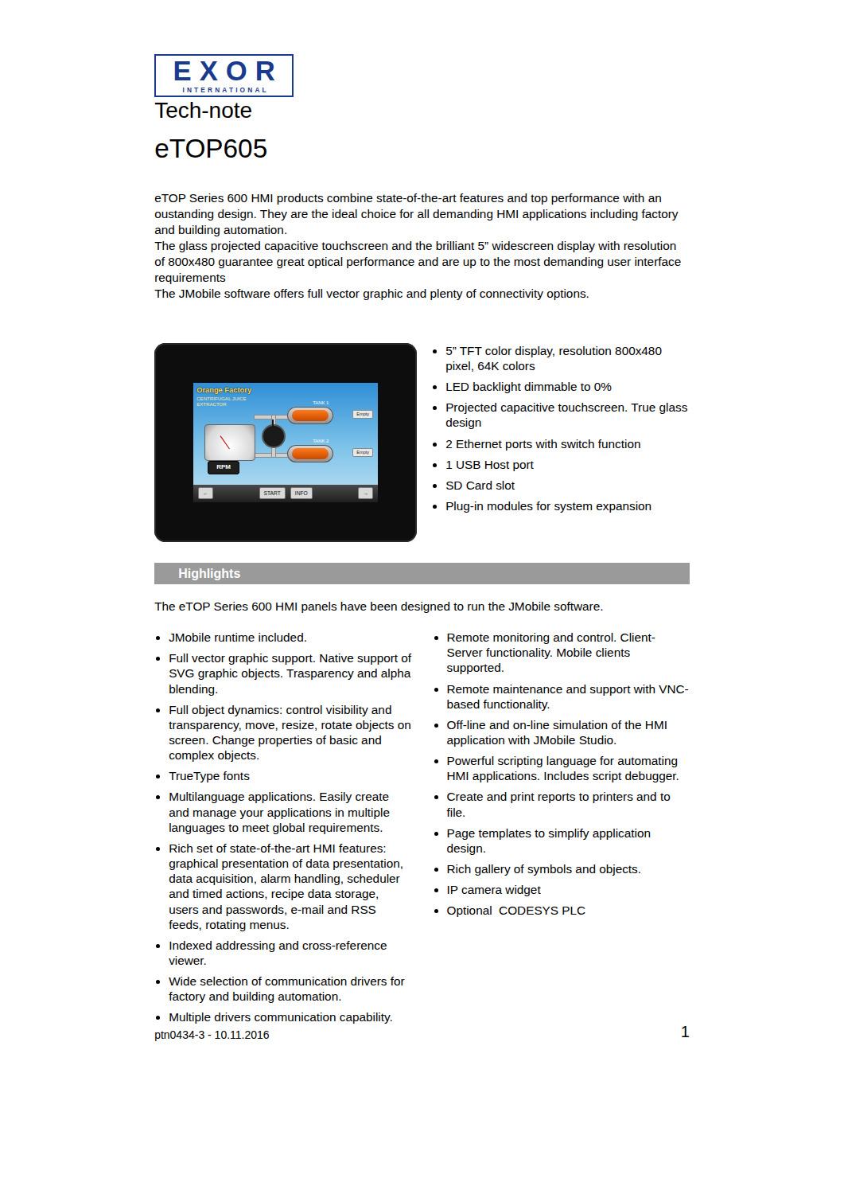EXOR
INTERNATIONAL
Tech-note
eTOP605
eTOP Series 600 HMI products combine state-of-the-art features and top performance with an oustanding design. They are the ideal choice for all demanding HMI applications including factory and building automation.
The glass projected capacitive touchscreen and the brilliant 5” widescreen display with resolution of 800x480 guarantee great optical performance and are up to the most demanding user interface requirements
The JMobile software offers full vector graphic and plenty of connectivity options.
Orange Factory
CENTRIFUGAL JUICE
EXTRACTOR
TANK 1
TANK 2
Empty
Empty
RPM
←
START
INFO
→
5” TFT color display, resolution 800x480 pixel, 64K colors
LED backlight dimmable to 0%
Projected capacitive touchscreen. True glass design
2 Ethernet ports with switch function
1 USB Host port
SD Card slot
Plug-in modules for system expansion
Highlights
The eTOP Series 600 HMI panels have been designed to run the JMobile software.
JMobile runtime included.
Full vector graphic support. Native support of SVG graphic objects. Trasparency and alpha blending.
Full object dynamics: control visibility and transparency, move, resize, rotate objects on screen. Change properties of basic and complex objects.
TrueType fonts
Multilanguage applications. Easily create and manage your applications in multiple languages to meet global requirements.
Rich set of state-of-the-art HMI features: graphical presentation of data presentation, data acquisition, alarm handling, scheduler and timed actions, recipe data storage, users and passwords, e-mail and RSS feeds, rotating menus.
Indexed addressing and cross-reference viewer.
Wide selection of communication drivers for factory and building automation.
Multiple drivers communication capability.
Remote monitoring and control. Client-Server functionality. Mobile clients supported.
Remote maintenance and support with VNC-based functionality.
Off-line and on-line simulation of the HMI application with JMobile Studio.
Powerful scripting language for automating HMI applications. Includes script debugger.
Create and print reports to printers and to file.
Page templates to simplify application design.
Rich gallery of symbols and objects.
IP camera widget
Optional CODESYS PLC
ptn0434-3 - 10.11.2016
1